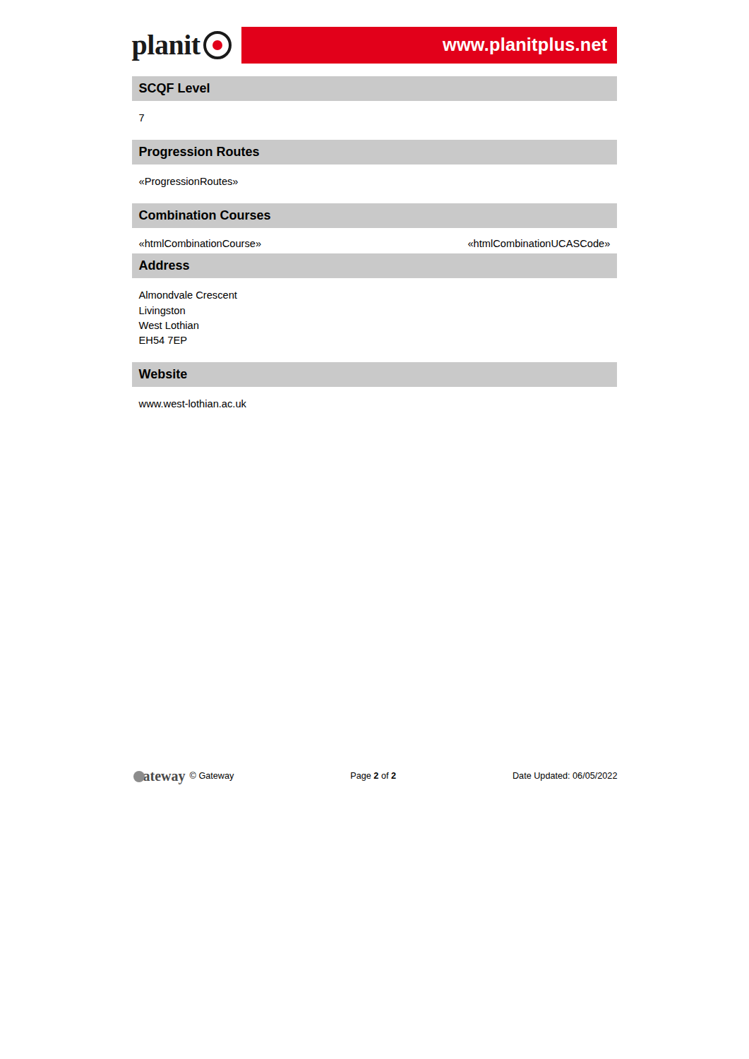planit
www.planitplus.net
SCQF Level
7
Progression Routes
«ProgressionRoutes»
Combination Courses
«htmlCombinationCourse» «htmlCombinationUCASCode»
Address
Almondvale Crescent Livingston West Lothian EH54 7EP
Website
www.west-lothian.ac.uk
ateway © Gateway
Page 2 of 2
Date Updated: 06/05/2022